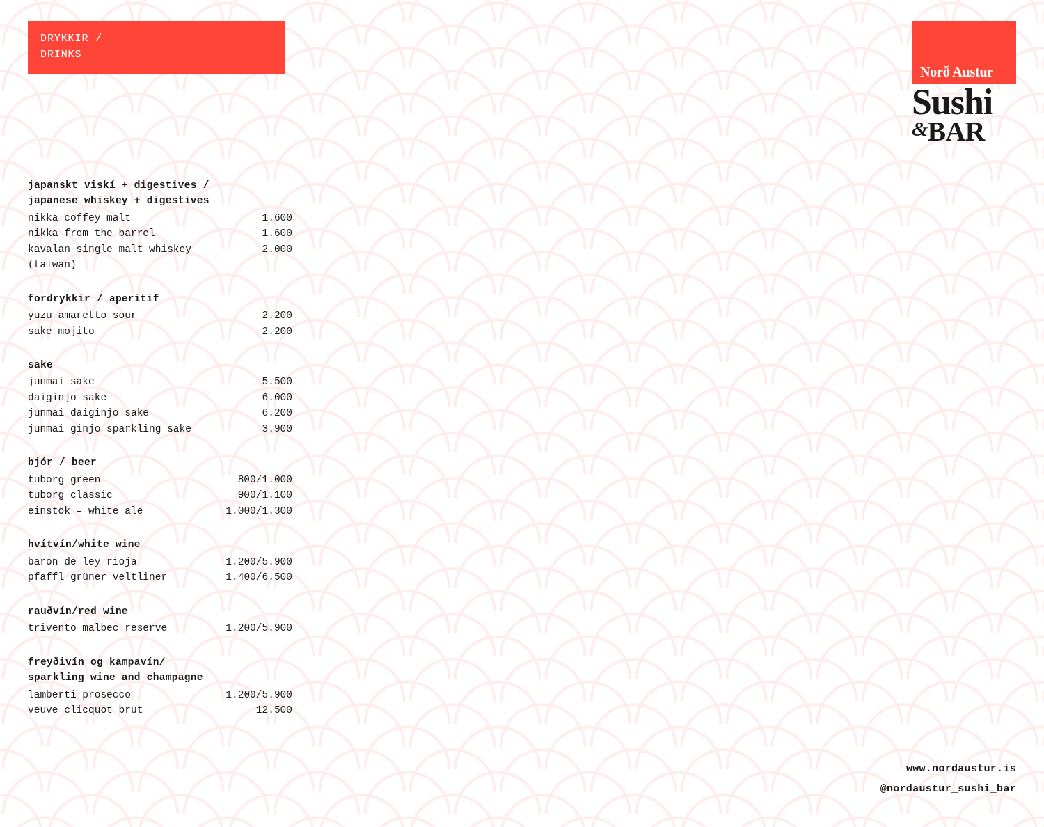DRYKKIR / DRINKS
Norð Austur Sushi &BAR
japanskt viskí + digestives /japanese whiskey + digestives
nikka coffey malt 1.600
nikka from the barrel 1.600
kavalan single malt whiskey 2.000
(taiwan)
fordrykkir / aperitif
yuzu amaretto sour 2.200
sake mojito 2.200
sake
junmai sake 5.500
daiginjo sake 6.000
junmai daiginjo sake 6.200
junmai ginjo sparkling sake 3.900
bjór / beer
tuborg green 800/1.000
tuborg classic 900/1.100
einstök – white ale 1.000/1.300
hvítvín/white wine
baron de ley rioja 1.200/5.900
pfaffl grüner veltliner 1.400/6.500
rauðvín/red wine
trivento malbec reserve 1.200/5.900
freyðivín og kampavín/sparkling wine and champagne
lamberti prosecco 1.200/5.900
veuve clicquot brut 12.500
www.nordaustur.is
@nordaustur_sushi_bar